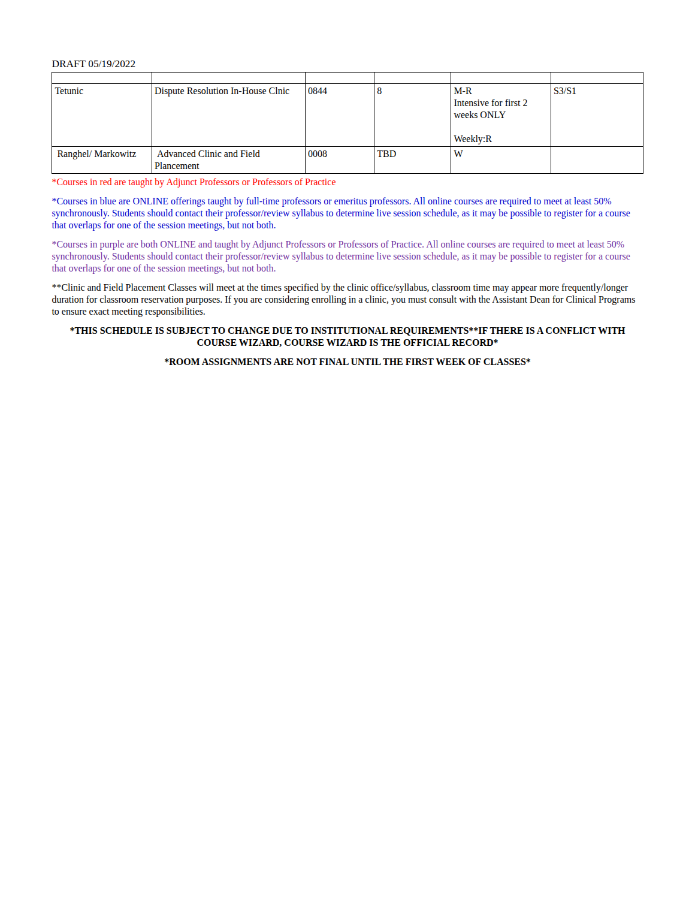DRAFT 05/19/2022
| Tetunic | Dispute Resolution In-House Clnic | 0844 | 8 | M-R Intensive for first 2 weeks ONLY Weekly:R | S3/S1 |
| Ranghel/ Markowitz | Advanced Clinic and Field Plancement | 0008 | TBD | W | |
*Courses in red are taught by Adjunct Professors or Professors of Practice
*Courses in blue are ONLINE offerings taught by full-time professors or emeritus professors. All online courses are required to meet at least 50% synchronously. Students should contact their professor/review syllabus to determine live session schedule, as it may be possible to register for a course that overlaps for one of the session meetings, but not both.
*Courses in purple are both ONLINE and taught by Adjunct Professors or Professors of Practice. All online courses are required to meet at least 50% synchronously. Students should contact their professor/review syllabus to determine live session schedule, as it may be possible to register for a course that overlaps for one of the session meetings, but not both.
**Clinic and Field Placement Classes will meet at the times specified by the clinic office/syllabus, classroom time may appear more frequently/longer duration for classroom reservation purposes. If you are considering enrolling in a clinic, you must consult with the Assistant Dean for Clinical Programs to ensure exact meeting responsibilities.
*THIS SCHEDULE IS SUBJECT TO CHANGE DUE TO INSTITUTIONAL REQUIREMENTS**IF THERE IS A CONFLICT WITH COURSE WIZARD, COURSE WIZARD IS THE OFFICIAL RECORD*
*ROOM ASSIGNMENTS ARE NOT FINAL UNTIL THE FIRST WEEK OF CLASSES*